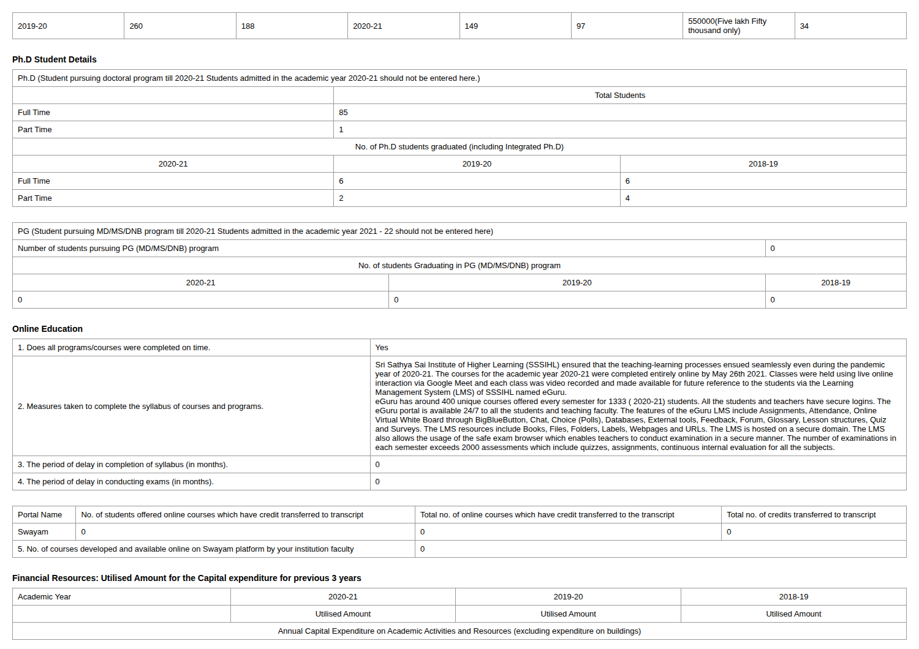| 2019-20 | 260 | 188 | 2020-21 | 149 | 97 | 550000(Five lakh Fifty thousand only) | 34 |
Ph.D Student Details
| Ph.D (Student pursuing doctoral program till 2020-21 Students admitted in the academic year 2020-21 should not be entered here.) |
| | Total Students |
| Full Time | 85 |
| Part Time | 1 |
| No. of Ph.D students graduated (including Integrated Ph.D) |
| 2020-21 | 2019-20 | 2018-19 |
| Full Time | 6 | 6 |
| Part Time | 2 | 4 |
| PG (Student pursuing MD/MS/DNB program till 2020-21 Students admitted in the academic year 2021 - 22 should not be entered here) |
| Number of students pursuing PG (MD/MS/DNB) program | 0 |
| No. of students Graduating in PG (MD/MS/DNB) program |
| 2020-21 | 2019-20 | 2018-19 |
| 0 | 0 | 0 |
Online Education
| 1. Does all programs/courses were completed on time. | Yes |
| 2. Measures taken to complete the syllabus of courses and programs. | Sri Sathya Sai Institute of Higher Learning (SSSIHL) ensured that the teaching-learning processes ensued seamlessly even during the pandemic year of 2020-21. The courses for the academic year 2020-21 were completed entirely online by May 26th 2021. Classes were held using live online interaction via Google Meet and each class was video recorded and made available for future reference to the students via the Learning Management System (LMS) of SSSIHL named eGuru. eGuru has around 400 unique courses offered every semester for 1333 ( 2020-21) students. All the students and teachers have secure logins. The eGuru portal is available 24/7 to all the students and teaching faculty. The features of the eGuru LMS include Assignments, Attendance, Online Virtual White Board through BigBlueButton, Chat, Choice (Polls), Databases, External tools, Feedback, Forum, Glossary, Lesson structures, Quiz and Surveys. The LMS resources include Books, Files, Folders, Labels, Webpages and URLs. The LMS is hosted on a secure domain. The LMS also allows the usage of the safe exam browser which enables teachers to conduct examination in a secure manner. The number of examinations in each semester exceeds 2000 assessments which include quizzes, assignments, continuous internal evaluation for all the subjects. |
| 3. The period of delay in completion of syllabus (in months). | 0 |
| 4. The period of delay in conducting exams (in months). | 0 |
| Portal Name | No. of students offered online courses which have credit transferred to transcript | Total no. of online courses which have credit transferred to the transcript | Total no. of credits transferred to transcript |
| --- | --- | --- | --- |
| Swayam | 0 | 0 | 0 |
| 5. No. of courses developed and available online on Swayam platform by your institution faculty | 0 |
Financial Resources: Utilised Amount for the Capital expenditure for previous 3 years
| Academic Year | 2020-21 | 2019-20 | 2018-19 |
| --- | --- | --- | --- |
| | Utilised Amount | Utilised Amount | Utilised Amount |
| Annual Capital Expenditure on Academic Activities and Resources (excluding expenditure on buildings) |